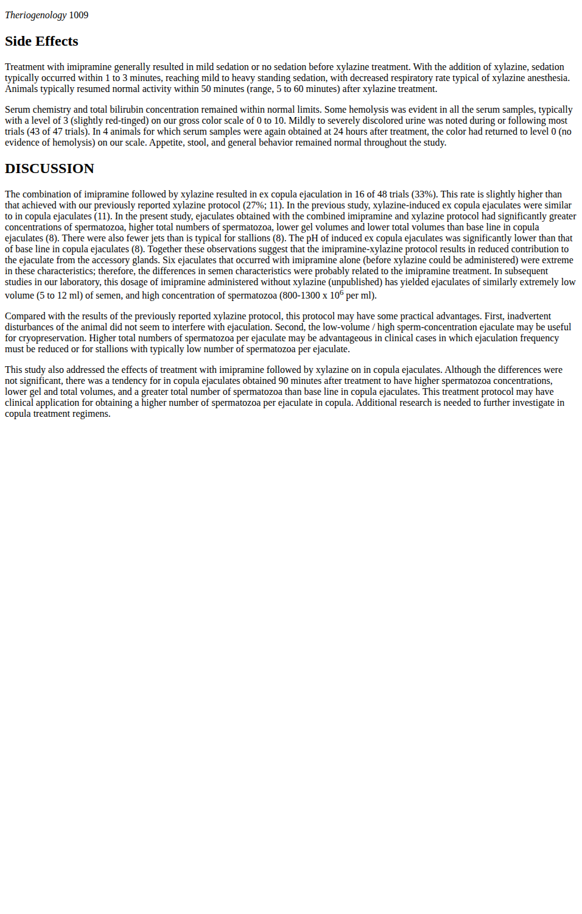Theriogenology 1009
Side Effects
Treatment with imipramine generally resulted in mild sedation or no sedation before xylazine treatment. With the addition of xylazine, sedation typically occurred within 1 to 3 minutes, reaching mild to heavy standing sedation, with decreased respiratory rate typical of xylazine anesthesia. Animals typically resumed normal activity within 50 minutes (range, 5 to 60 minutes) after xylazine treatment.
Serum chemistry and total bilirubin concentration remained within normal limits. Some hemolysis was evident in all the serum samples, typically with a level of 3 (slightly red-tinged) on our gross color scale of 0 to 10. Mildly to severely discolored urine was noted during or following most trials (43 of 47 trials). In 4 animals for which serum samples were again obtained at 24 hours after treatment, the color had returned to level 0 (no evidence of hemolysis) on our scale. Appetite, stool, and general behavior remained normal throughout the study.
DISCUSSION
The combination of imipramine followed by xylazine resulted in ex copula ejaculation in 16 of 48 trials (33%). This rate is slightly higher than that achieved with our previously reported xylazine protocol (27%; 11). In the previous study, xylazine-induced ex copula ejaculates were similar to in copula ejaculates (11). In the present study, ejaculates obtained with the combined imipramine and xylazine protocol had significantly greater concentrations of spermatozoa, higher total numbers of spermatozoa, lower gel volumes and lower total volumes than base line in copula ejaculates (8). There were also fewer jets than is typical for stallions (8). The pH of induced ex copula ejaculates was significantly lower than that of base line in copula ejaculates (8). Together these observations suggest that the imipramine-xylazine protocol results in reduced contribution to the ejaculate from the accessory glands. Six ejaculates that occurred with imipramine alone (before xylazine could be administered) were extreme in these characteristics; therefore, the differences in semen characteristics were probably related to the imipramine treatment. In subsequent studies in our laboratory, this dosage of imipramine administered without xylazine (unpublished) has yielded ejaculates of similarly extremely low volume (5 to 12 ml) of semen, and high concentration of spermatozoa (800-1300 x 106 per ml).
Compared with the results of the previously reported xylazine protocol, this protocol may have some practical advantages. First, inadvertent disturbances of the animal did not seem to interfere with ejaculation. Second, the low-volume / high sperm-concentration ejaculate may be useful for cryopreservation. Higher total numbers of spermatozoa per ejaculate may be advantageous in clinical cases in which ejaculation frequency must be reduced or for stallions with typically low number of spermatozoa per ejaculate.
This study also addressed the effects of treatment with imipramine followed by xylazine on in copula ejaculates. Although the differences were not significant, there was a tendency for in copula ejaculates obtained 90 minutes after treatment to have higher spermatozoa concentrations, lower gel and total volumes, and a greater total number of spermatozoa than base line in copula ejaculates. This treatment protocol may have clinical application for obtaining a higher number of spermatozoa per ejaculate in copula. Additional research is needed to further investigate in copula treatment regimens.